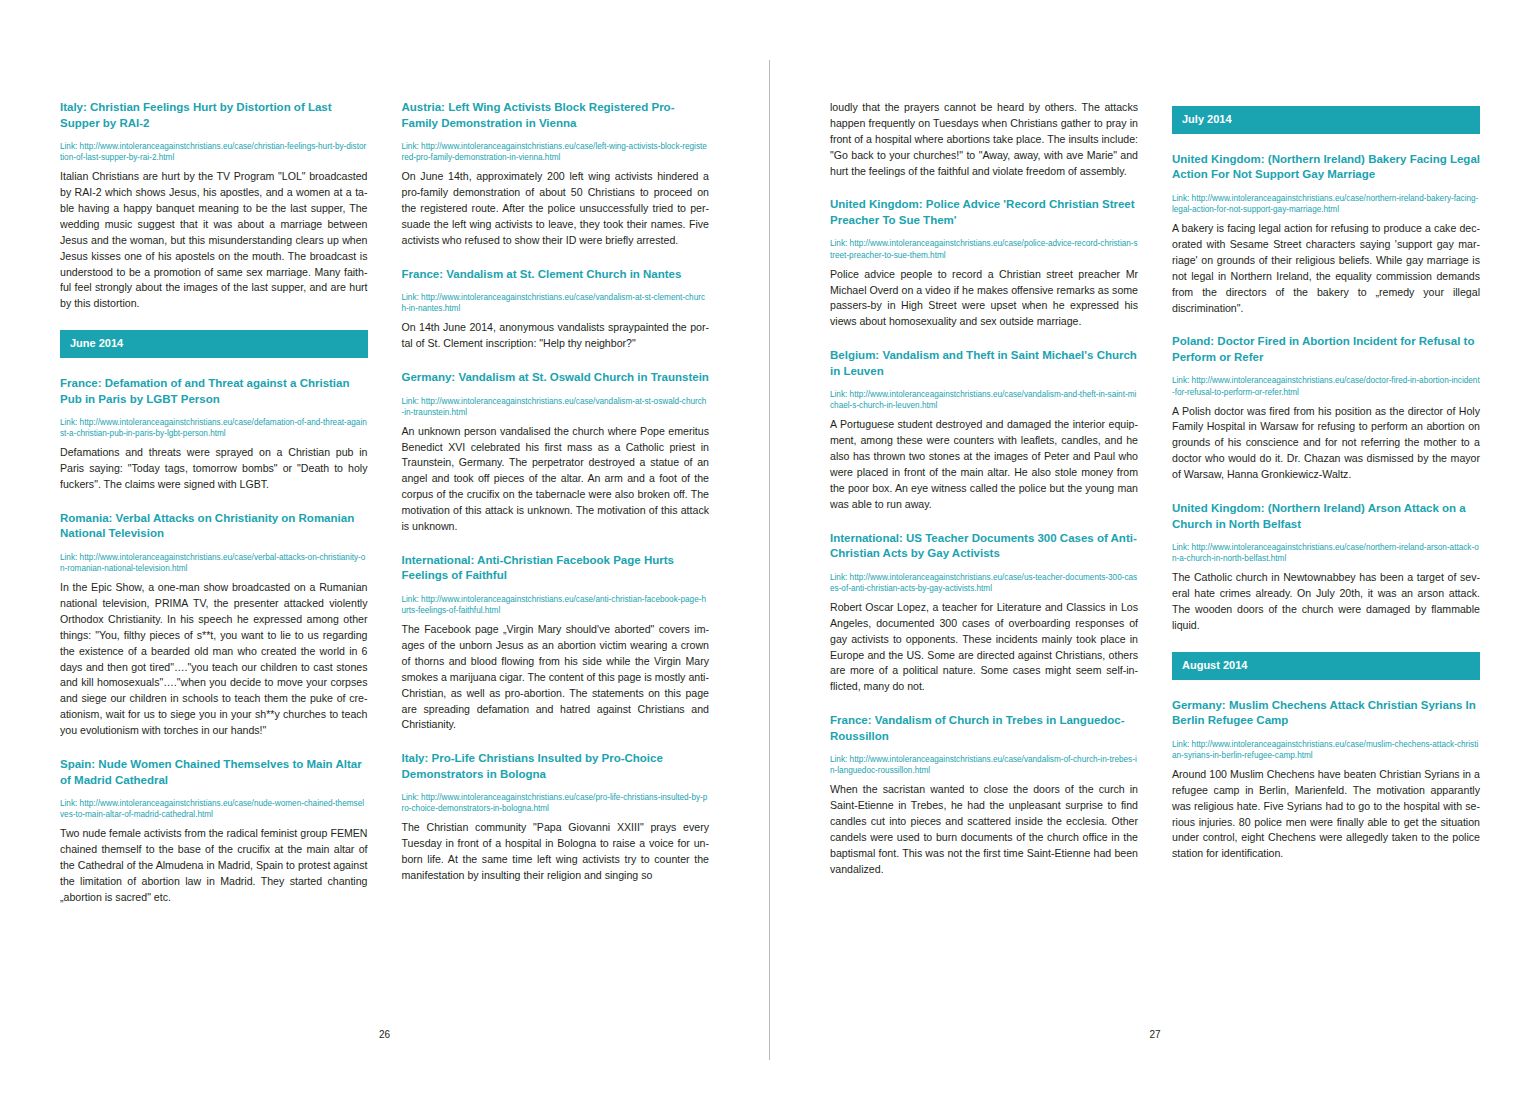Italy: Christian Feelings Hurt by Distortion of Last Supper by RAI-2
Link: http://www.intoleranceagainstchristians.eu/case/christian-feelings-hurt-by-distortion-of-last-supper-by-rai-2.html
Italian Christians are hurt by the TV Program "LOL" broadcasted by RAI-2 which shows Jesus, his apostles, and a women at a table having a happy banquet meaning to be the last supper, The wedding music suggest that it was about a marriage between Jesus and the woman, but this misunderstanding clears up when Jesus kisses one of his apostels on the mouth. The broadcast is understood to be a promotion of same sex marriage. Many faithful feel strongly about the images of the last supper, and are hurt by this distortion.
June 2014
France: Defamation of and Threat against a Christian Pub in Paris by LGBT Person
Link: http://www.intoleranceagainstchristians.eu/case/defamation-of-and-threat-against-a-christian-pub-in-paris-by-lgbt-person.html
Defamations and threats were sprayed on a Christian pub in Paris saying: "Today tags, tomorrow bombs" or "Death to holy fuckers". The claims were signed with LGBT.
Romania: Verbal Attacks on Christianity on Romanian National Television
Link: http://www.intoleranceagainstchristians.eu/case/verbal-attacks-on-christianity-on-romanian-national-television.html
In the Epic Show, a one-man show broadcasted on a Rumanian national television, PRIMA TV, the presenter attacked violently Orthodox Christianity. In his speech he expressed among other things: "You, filthy pieces of s**t, you want to lie to us regarding the existence of a bearded old man who created the world in 6 days and then got tired"…."you teach our children to cast stones and kill homosexuals"…."when you decide to move your corpses and siege our children in schools to teach them the puke of creationism, wait for us to siege you in your sh**y churches to teach you evolutionism with torches in our hands!"
Spain: Nude Women Chained Themselves to Main Altar of Madrid Cathedral
Link: http://www.intoleranceagainstchristians.eu/case/nude-women-chained-themselves-to-main-altar-of-madrid-cathedral.html
Two nude female activists from the radical feminist group FEMEN chained themself to the base of the crucifix at the main altar of the Cathedral of the Almudena in Madrid, Spain to protest against the limitation of abortion law in Madrid. They started chanting „abortion is sacred" etc.
Austria: Left Wing Activists Block Registered Pro-Family Demonstration in Vienna
Link: http://www.intoleranceagainstchristians.eu/case/left-wing-activists-block-registered-pro-family-demonstration-in-vienna.html
On June 14th, approximately 200 left wing activists hindered a pro-family demonstration of about 50 Christians to proceed on the registered route. After the police unsuccessfully tried to persuade the left wing activists to leave, they took their names. Five activists who refused to show their ID were briefly arrested.
France: Vandalism at St. Clement Church in Nantes
Link: http://www.intoleranceagainstchristians.eu/case/vandalism-at-st-clement-church-in-nantes.html
On 14th June 2014, anonymous vandalists spraypainted the portal of St. Clement inscription: "Help thy neighbor?"
Germany: Vandalism at St. Oswald Church in Traunstein
Link: http://www.intoleranceagainstchristians.eu/case/vandalism-at-st-oswald-church-in-traunstein.html
An unknown person vandalised the church where Pope emeritus Benedict XVI celebrated his first mass as a Catholic priest in Traunstein, Germany. The perpetrator destroyed a statue of an angel and took off pieces of the altar. An arm and a foot of the corpus of the crucifix on the tabernacle were also broken off. The motivation of this attack is unknown. The motivation of this attack is unknown.
International: Anti-Christian Facebook Page Hurts Feelings of Faithful
Link: http://www.intoleranceagainstchristians.eu/case/anti-christian-facebook-page-hurts-feelings-of-faithful.html
The Facebook page „Virgin Mary should've aborted" covers images of the unborn Jesus as an abortion victim wearing a crown of thorns and blood flowing from his side while the Virgin Mary smokes a marijuana cigar. The content of this page is mostly anti-Christian, as well as pro-abortion. The statements on this page are spreading defamation and hatred against Christians and Christianity.
Italy: Pro-Life Christians Insulted by Pro-Choice Demonstrators in Bologna
Link: http://www.intoleranceagainstchristians.eu/case/pro-life-christians-insulted-by-pro-choice-demonstrators-in-bologna.html
The Christian community "Papa Giovanni XXIII" prays every Tuesday in front of a hospital in Bologna to raise a voice for unborn life. At the same time left wing activists try to counter the manifestation by insulting their religion and singing so
26
loudly that the prayers cannot be heard by others. The attacks happen frequently on Tuesdays when Christians gather to pray in front of a hospital where abortions take place. The insults include: "Go back to your churches!" to "Away, away, with ave Marie" and hurt the feelings of the faithful and violate freedom of assembly.
United Kingdom: Police Advice 'Record Christian Street Preacher To Sue Them'
Link: http://www.intoleranceagainstchristians.eu/case/police-advice-record-christian-street-preacher-to-sue-them.html
Police advice people to record a Christian street preacher Mr Michael Overd on a video if he makes offensive remarks as some passers-by in High Street were upset when he expressed his views about homosexuality and sex outside marriage.
Belgium: Vandalism and Theft in Saint Michael's Church in Leuven
Link: http://www.intoleranceagainstchristians.eu/case/vandalism-and-theft-in-saint-michael-s-church-in-leuven.html
A Portuguese student destroyed and damaged the interior equipment, among these were counters with leaflets, candles, and he also has thrown two stones at the images of Peter and Paul who were placed in front of the main altar. He also stole money from the poor box. An eye witness called the police but the young man was able to run away.
International: US Teacher Documents 300 Cases of Anti-Christian Acts by Gay Activists
Link: http://www.intoleranceagainstchristians.eu/case/us-teacher-documents-300-cases-of-anti-christian-acts-by-gay-activists.html
Robert Oscar Lopez, a teacher for Literature and Classics in Los Angeles, documented 300 cases of overboarding responses of gay activists to opponents. These incidents mainly took place in Europe and the US. Some are directed against Christians, others are more of a political nature. Some cases might seem self-inflicted, many do not.
France: Vandalism of Church in Trebes in Languedoc-Roussillon
Link: http://www.intoleranceagainstchristians.eu/case/vandalism-of-church-in-trebes-in-languedoc-roussillon.html
When the sacristan wanted to close the doors of the curch in Saint-Etienne in Trebes, he had the unpleasant surprise to find candles cut into pieces and scattered inside the ecclesia. Other candels were used to burn documents of the church office in the baptismal font. This was not the first time Saint-Etienne had been vandalized.
July 2014
United Kingdom: (Northern Ireland) Bakery Facing Legal Action For Not Support Gay Marriage
Link: http://www.intoleranceagainstchristians.eu/case/northern-ireland-bakery-facing-legal-action-for-not-support-gay-marriage.html
A bakery is facing legal action for refusing to produce a cake decorated with Sesame Street characters saying 'support gay marriage' on grounds of their religious beliefs. While gay marriage is not legal in Northern Ireland, the equality commission demands from the directors of the bakery to „remedy your illegal discrimination".
Poland: Doctor Fired in Abortion Incident for Refusal to Perform or Refer
Link: http://www.intoleranceagainstchristians.eu/case/doctor-fired-in-abortion-incident-for-refusal-to-perform-or-refer.html
A Polish doctor was fired from his position as the director of Holy Family Hospital in Warsaw for refusing to perform an abortion on grounds of his conscience and for not referring the mother to a doctor who would do it. Dr. Chazan was dismissed by the mayor of Warsaw, Hanna Gronkiewicz-Waltz.
United Kingdom: (Northern Ireland) Arson Attack on a Church in North Belfast
Link: http://www.intoleranceagainstchristians.eu/case/northern-ireland-arson-attack-on-a-church-in-north-belfast.html
The Catholic church in Newtownabbey has been a target of several hate crimes already. On July 20th, it was an arson attack. The wooden doors of the church were damaged by flammable liquid.
August 2014
Germany: Muslim Chechens Attack Christian Syrians In Berlin Refugee Camp
Link: http://www.intoleranceagainstchristians.eu/case/muslim-chechens-attack-christian-syrians-in-berlin-refugee-camp.html
Around 100 Muslim Chechens have beaten Christian Syrians in a refugee camp in Berlin, Marienfeld. The motivation apparantly was religious hate. Five Syrians had to go to the hospital with serious injuries. 80 police men were finally able to get the situation under control, eight Chechens were allegedly taken to the police station for identification.
27